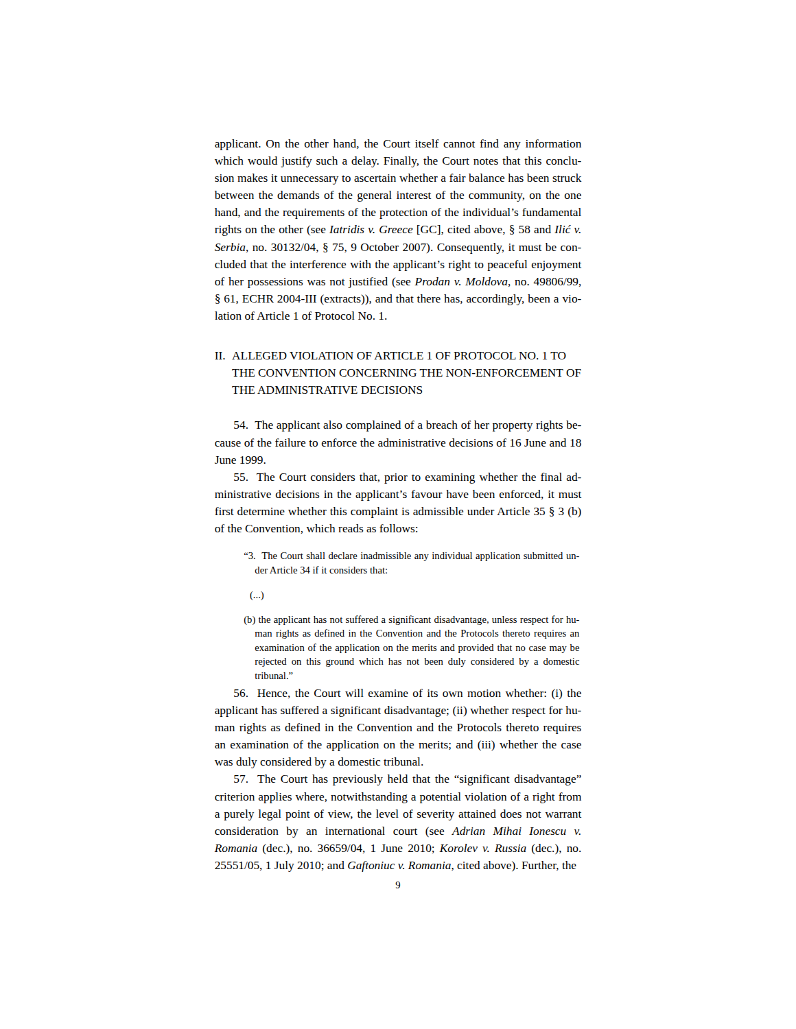applicant. On the other hand, the Court itself cannot find any information which would justify such a delay. Finally, the Court notes that this conclusion makes it unnecessary to ascertain whether a fair balance has been struck between the demands of the general interest of the community, on the one hand, and the requirements of the protection of the individual’s fundamental rights on the other (see Iatridis v. Greece [GC], cited above, § 58 and Ilić v. Serbia, no. 30132/04, § 75, 9 October 2007). Consequently, it must be concluded that the interference with the applicant’s right to peaceful enjoyment of her possessions was not justified (see Prodan v. Moldova, no. 49806/99, § 61, ECHR 2004-III (extracts)), and that there has, accordingly, been a violation of Article 1 of Protocol No. 1.
II. ALLEGED VIOLATION OF ARTICLE 1 OF PROTOCOL NO. 1 TO THE CONVENTION CONCERNING THE NON-ENFORCEMENT OF THE ADMINISTRATIVE DECISIONS
54. The applicant also complained of a breach of her property rights because of the failure to enforce the administrative decisions of 16 June and 18 June 1999.
55. The Court considers that, prior to examining whether the final administrative decisions in the applicant’s favour have been enforced, it must first determine whether this complaint is admissible under Article 35 § 3 (b) of the Convention, which reads as follows:
“3. The Court shall declare inadmissible any individual application submitted under Article 34 if it considers that:
(...)
(b) the applicant has not suffered a significant disadvantage, unless respect for human rights as defined in the Convention and the Protocols thereto requires an examination of the application on the merits and provided that no case may be rejected on this ground which has not been duly considered by a domestic tribunal.”
56. Hence, the Court will examine of its own motion whether: (i) the applicant has suffered a significant disadvantage; (ii) whether respect for human rights as defined in the Convention and the Protocols thereto requires an examination of the application on the merits; and (iii) whether the case was duly considered by a domestic tribunal.
57. The Court has previously held that the “significant disadvantage” criterion applies where, notwithstanding a potential violation of a right from a purely legal point of view, the level of severity attained does not warrant consideration by an international court (see Adrian Mihai Ionescu v. Romania (dec.), no. 36659/04, 1 June 2010; Korolev v. Russia (dec.), no. 25551/05, 1 July 2010; and Gaftoniuc v. Romania, cited above). Further, the
9